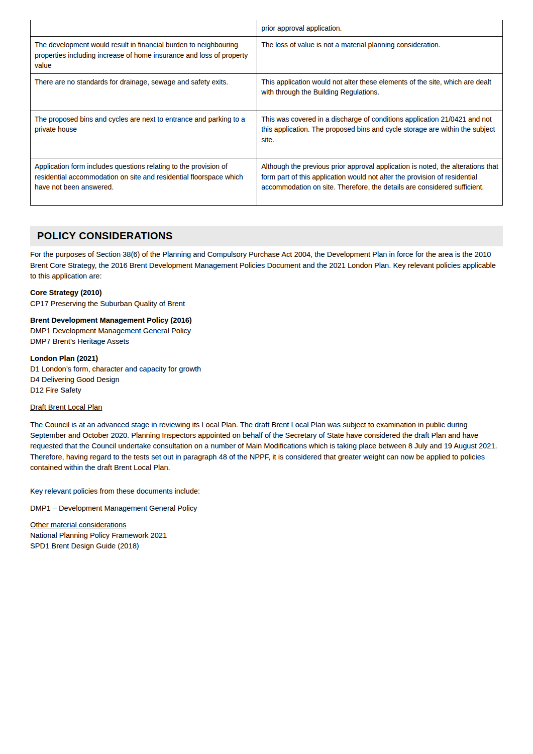| | prior approval application. |
| The development would result in financial burden to neighbouring properties including increase of home insurance and loss of property value | The loss of value is not a material planning consideration. |
| There are no standards for drainage, sewage and safety exits. | This application would not alter these elements of the site, which are dealt with through the Building Regulations. |
| The proposed bins and cycles are next to entrance and parking to a private house | This was covered in a discharge of conditions application 21/0421 and not this application. The proposed bins and cycle storage are within the subject site. |
| Application form includes questions relating to the provision of residential accommodation on site and residential floorspace which have not been answered. | Although the previous prior approval application is noted, the alterations that form part of this application would not alter the provision of residential accommodation on site. Therefore, the details are considered sufficient. |
POLICY CONSIDERATIONS
For the purposes of Section 38(6) of the Planning and Compulsory Purchase Act 2004, the Development Plan in force for the area is the 2010 Brent Core Strategy, the 2016 Brent Development Management Policies Document and the 2021 London Plan. Key relevant policies applicable to this application are:
Core Strategy (2010)
CP17 Preserving the Suburban Quality of Brent
Brent Development Management Policy (2016)
DMP1 Development Management General Policy
DMP7 Brent’s Heritage Assets
London Plan (2021)
D1 London’s form, character and capacity for growth
D4 Delivering Good Design
D12 Fire Safety
Draft Brent Local Plan
The Council is at an advanced stage in reviewing its Local Plan. The draft Brent Local Plan was subject to examination in public during September and October 2020. Planning Inspectors appointed on behalf of the Secretary of State have considered the draft Plan and have requested that the Council undertake consultation on a number of Main Modifications which is taking place between 8 July and 19 August 2021. Therefore, having regard to the tests set out in paragraph 48 of the NPPF, it is considered that greater weight can now be applied to policies contained within the draft Brent Local Plan.
Key relevant policies from these documents include:
DMP1 – Development Management General Policy
Other material considerations
National Planning Policy Framework 2021
SPD1 Brent Design Guide (2018)